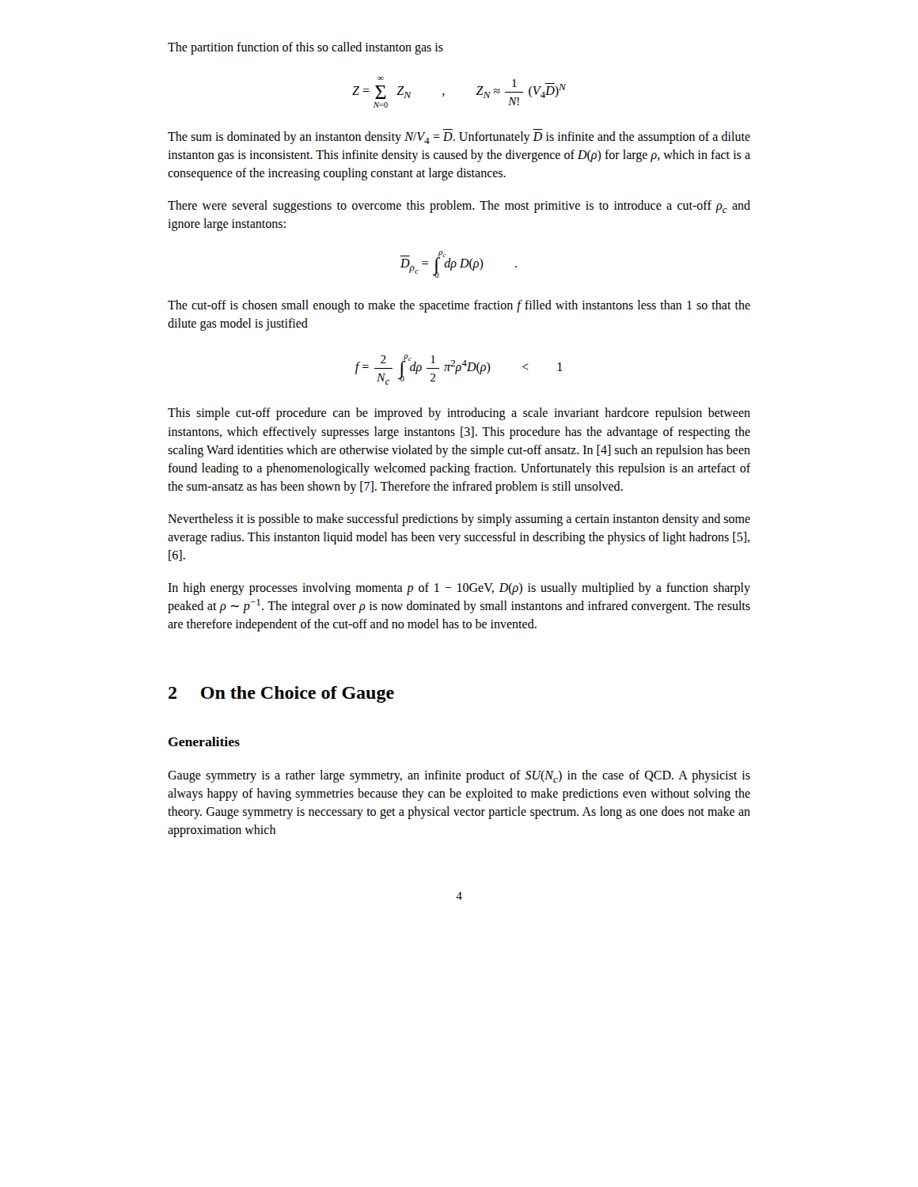The partition function of this so called instanton gas is
Z = Σ∞N=0 ZN , ZN ≈ 1 N! (V4D)N
The sum is dominated by an instanton density N/V4 = D. Unfortunately D is infinite and the assumption of a dilute instanton gas is inconsistent. This infinite density is caused by the divergence of D(ρ) for large ρ, which in fact is a consequence of the increasing coupling constant at large distances.
There were several suggestions to overcome this problem. The most primitive is to introduce a cut-off ρc and ignore large instantons:
Dρc = ∫ρc 0 dρ D(ρ) .
The cut-off is chosen small enough to make the spacetime fraction f filled with instantons less than 1 so that the dilute gas model is justified
f = 2 Nc ∫ρc 0 dρ 12 π2ρ4D(ρ) < 1
This simple cut-off procedure can be improved by introducing a scale invariant hardcore repulsion between instantons, which effectively supresses large instantons [3]. This procedure has the advantage of respecting the scaling Ward identities which are otherwise violated by the simple cut-off ansatz. In [4] such an repulsion has been found leading to a phenomenologically welcomed packing fraction. Unfortunately this repulsion is an artefact of the sum-ansatz as has been shown by [7]. Therefore the infrared problem is still unsolved.
Nevertheless it is possible to make successful predictions by simply assuming a certain instanton density and some average radius. This instanton liquid model has been very successful in describing the physics of light hadrons [5],[6].
In high energy processes involving momenta p of 1 − 10GeV, D(ρ) is usually multiplied by a function sharply peaked at ρ ∼ p−1. The integral over ρ is now dominated by small instantons and infrared convergent. The results are therefore independent of the cut-off and no model has to be invented.
2 On the Choice of Gauge
Generalities
Gauge symmetry is a rather large symmetry, an infinite product of SU(Nc) in the case of QCD. A physicist is always happy of having symmetries because they can be exploited to make predictions even without solving the theory. Gauge symmetry is neccessary to get a physical vector particle spectrum. As long as one does not make an approximation which
4